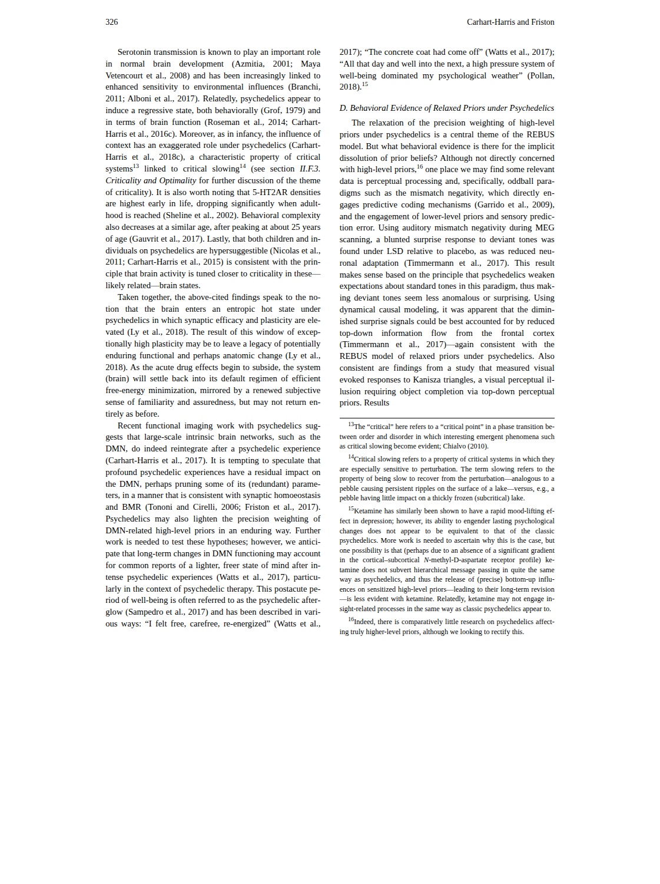326 Carhart-Harris and Friston
Serotonin transmission is known to play an important role in normal brain development (Azmitia, 2001; Maya Vetencourt et al., 2008) and has been increasingly linked to enhanced sensitivity to environmental influences (Branchi, 2011; Alboni et al., 2017). Relatedly, psychedelics appear to induce a regressive state, both behaviorally (Grof, 1979) and in terms of brain function (Roseman et al., 2014; Carhart-Harris et al., 2016c). Moreover, as in infancy, the influence of context has an exaggerated role under psychedelics (Carhart-Harris et al., 2018c), a characteristic property of critical systems13 linked to critical slowing14 (see section II.F.3. Criticality and Optimality for further discussion of the theme of criticality). It is also worth noting that 5-HT2AR densities are highest early in life, dropping significantly when adulthood is reached (Sheline et al., 2002). Behavioral complexity also decreases at a similar age, after peaking at about 25 years of age (Gauvrit et al., 2017). Lastly, that both children and individuals on psychedelics are hypersuggestible (Nicolas et al., 2011; Carhart-Harris et al., 2015) is consistent with the principle that brain activity is tuned closer to criticality in these—likely related—brain states.
Taken together, the above-cited findings speak to the notion that the brain enters an entropic hot state under psychedelics in which synaptic efficacy and plasticity are elevated (Ly et al., 2018). The result of this window of exceptionally high plasticity may be to leave a legacy of potentially enduring functional and perhaps anatomic change (Ly et al., 2018). As the acute drug effects begin to subside, the system (brain) will settle back into its default regimen of efficient free-energy minimization, mirrored by a renewed subjective sense of familiarity and assuredness, but may not return entirely as before.
Recent functional imaging work with psychedelics suggests that large-scale intrinsic brain networks, such as the DMN, do indeed reintegrate after a psychedelic experience (Carhart-Harris et al., 2017). It is tempting to speculate that profound psychedelic experiences have a residual impact on the DMN, perhaps pruning some of its (redundant) parameters, in a manner that is consistent with synaptic homoeostasis and BMR (Tononi and Cirelli, 2006; Friston et al., 2017). Psychedelics may also lighten the precision weighting of DMN-related high-level priors in an enduring way. Further work is needed to test these hypotheses; however, we anticipate that long-term changes in DMN functioning may account for common reports of a lighter, freer state of mind after intense psychedelic experiences (Watts et al., 2017), particularly in the context of psychedelic therapy. This postacute period of well-being is often referred to as the psychedelic afterglow (Sampedro et al., 2017) and has been described in various ways: “I felt free, carefree, re-energized” (Watts et al., 2017); “The concrete coat had come off” (Watts et al., 2017); “All that day and well into the next, a high pressure system of well-being dominated my psychological weather” (Pollan, 2018).15
D. Behavioral Evidence of Relaxed Priors under Psychedelics
The relaxation of the precision weighting of high-level priors under psychedelics is a central theme of the REBUS model. But what behavioral evidence is there for the implicit dissolution of prior beliefs? Although not directly concerned with high-level priors,16 one place we may find some relevant data is perceptual processing and, specifically, oddball paradigms such as the mismatch negativity, which directly engages predictive coding mechanisms (Garrido et al., 2009), and the engagement of lower-level priors and sensory prediction error. Using auditory mismatch negativity during MEG scanning, a blunted surprise response to deviant tones was found under LSD relative to placebo, as was reduced neuronal adaptation (Timmermann et al., 2017). This result makes sense based on the principle that psychedelics weaken expectations about standard tones in this paradigm, thus making deviant tones seem less anomalous or surprising. Using dynamical causal modeling, it was apparent that the diminished surprise signals could be best accounted for by reduced top-down information flow from the frontal cortex (Timmermann et al., 2017)—again consistent with the REBUS model of relaxed priors under psychedelics. Also consistent are findings from a study that measured visual evoked responses to Kanisza triangles, a visual perceptual illusion requiring object completion via top-down perceptual priors. Results
13The “critical” here refers to a “critical point” in a phase transition between order and disorder in which interesting emergent phenomena such as critical slowing become evident; Chialvo (2010).
14Critical slowing refers to a property of critical systems in which they are especially sensitive to perturbation. The term slowing refers to the property of being slow to recover from the perturbation—analogous to a pebble causing persistent ripples on the surface of a lake—versus, e.g., a pebble having little impact on a thickly frozen (subcritical) lake.
15Ketamine has similarly been shown to have a rapid mood-lifting effect in depression; however, its ability to engender lasting psychological changes does not appear to be equivalent to that of the classic psychedelics. More work is needed to ascertain why this is the case, but one possibility is that (perhaps due to an absence of a significant gradient in the cortical–subcortical N-methyl-D-aspartate receptor profile) ketamine does not subvert hierarchical message passing in quite the same way as psychedelics, and thus the release of (precise) bottom-up influences on sensitized high-level priors—leading to their long-term revision—is less evident with ketamine. Relatedly, ketamine may not engage insight-related processes in the same way as classic psychedelics appear to.
16Indeed, there is comparatively little research on psychedelics affecting truly higher-level priors, although we looking to rectify this.